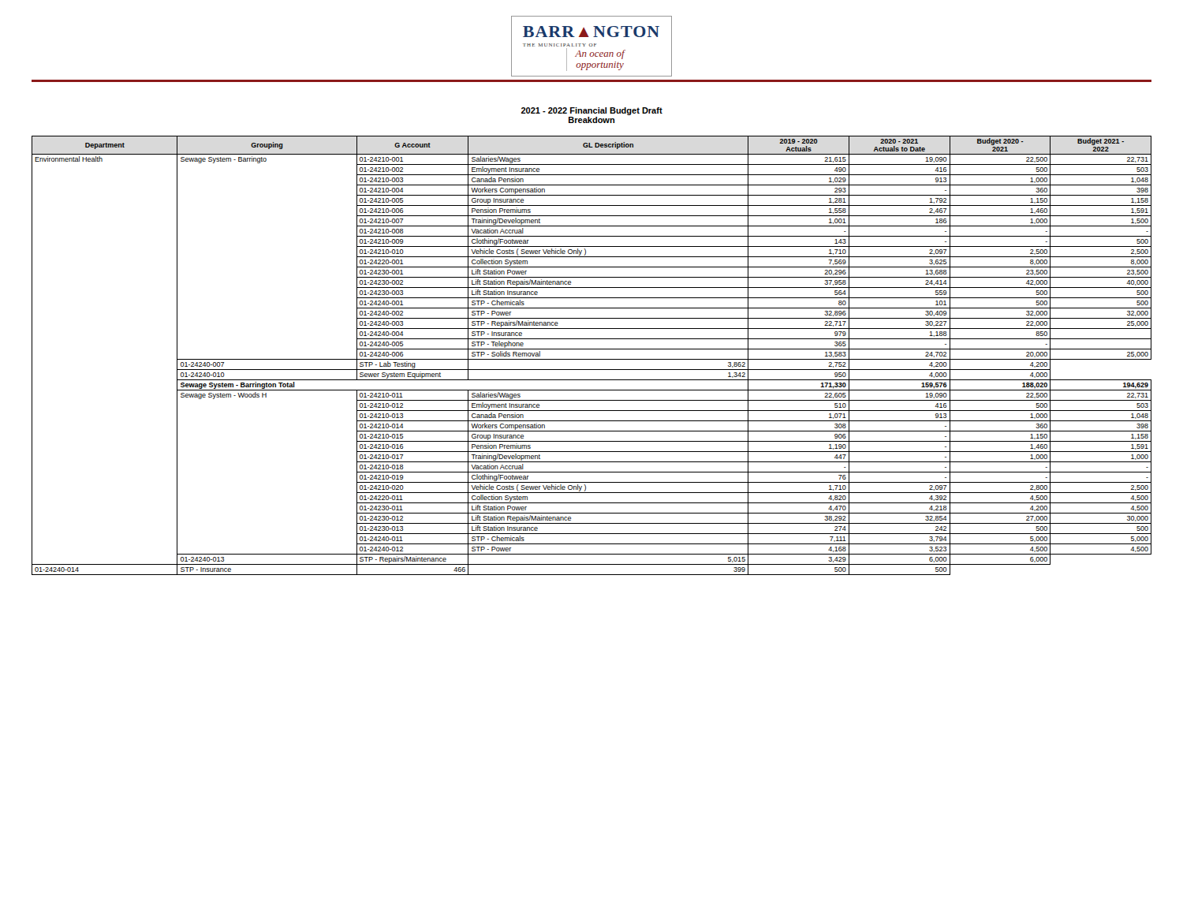BARR▲NGTON THE MUNICIPALITY OF An ocean of
opportunity
2021 - 2022 Financial Budget Draft
Breakdown
| Department | Grouping | G Account | GL Description | 2019 - 2020 Actuals | 2020 - 2021 Actuals to Date | Budget 2020 - 2021 | Budget 2021 - 2022 |
| --- | --- | --- | --- | --- | --- | --- | --- |
| Environmental Health | Sewage System - Barringto | 01-24210-001 | Salaries/Wages | 21,615 | 19,090 | 22,500 | 22,731 |
| 01-24210-002 | Emloyment Insurance | 490 | 416 | 500 | 503 |
| 01-24210-003 | Canada Pension | 1,029 | 913 | 1,000 | 1,048 |
| 01-24210-004 | Workers Compensation | 293 | - | 360 | 398 |
| 01-24210-005 | Group Insurance | 1,281 | 1,792 | 1,150 | 1,158 |
| 01-24210-006 | Pension Premiums | 1,558 | 2,467 | 1,460 | 1,591 |
| 01-24210-007 | Training/Development | 1,001 | 186 | 1,000 | 1,500 |
| 01-24210-008 | Vacation Accrual | - | - | - | - |
| 01-24210-009 | Clothing/Footwear | 143 | - | - | 500 |
| 01-24210-010 | Vehicle Costs ( Sewer Vehicle Only ) | 1,710 | 2,097 | 2,500 | 2,500 |
| 01-24220-001 | Collection System | 7,569 | 3,625 | 8,000 | 8,000 |
| 01-24230-001 | Lift Station Power | 20,296 | 13,688 | 23,500 | 23,500 |
| 01-24230-002 | Lift Station Repais/Maintenance | 37,958 | 24,414 | 42,000 | 40,000 |
| 01-24230-003 | Lift Station Insurance | 564 | 559 | 500 | 500 |
| 01-24240-001 | STP - Chemicals | 80 | 101 | 500 | 500 |
| 01-24240-002 | STP - Power | 32,896 | 30,409 | 32,000 | 32,000 |
| 01-24240-003 | STP - Repairs/Maintenance | 22,717 | 30,227 | 22,000 | 25,000 |
| 01-24240-004 | STP - Insurance | 979 | 1,188 | 850 | |
| 01-24240-005 | STP - Telephone | 365 | - | - | |
| 01-24240-006 | STP - Solids Removal | 13,583 | 24,702 | 20,000 | 25,000 |
| 01-24240-007 | STP - Lab Testing | 3,862 | 2,752 | 4,200 | 4,200 |
| 01-24240-010 | Sewer System Equipment | 1,342 | 950 | 4,000 | 4,000 |
| Sewage System - Barrington Total | 171,330 | 159,576 | 188,020 | 194,629 |
| Sewage System - Woods H | 01-24210-011 | Salaries/Wages | 22,605 | 19,090 | 22,500 | 22,731 |
| 01-24210-012 | Emloyment Insurance | 510 | 416 | 500 | 503 |
| 01-24210-013 | Canada Pension | 1,071 | 913 | 1,000 | 1,048 |
| 01-24210-014 | Workers Compensation | 308 | - | 360 | 398 |
| 01-24210-015 | Group Insurance | 906 | - | 1,150 | 1,158 |
| 01-24210-016 | Pension Premiums | 1,190 | - | 1,460 | 1,591 |
| 01-24210-017 | Training/Development | 447 | - | 1,000 | 1,000 |
| 01-24210-018 | Vacation Accrual | - | - | - | - |
| 01-24210-019 | Clothing/Footwear | 76 | - | - | - |
| 01-24210-020 | Vehicle Costs ( Sewer Vehicle Only ) | 1,710 | 2,097 | 2,800 | 2,500 |
| 01-24220-011 | Collection System | 4,820 | 4,392 | 4,500 | 4,500 |
| 01-24230-011 | Lift Station Power | 4,470 | 4,218 | 4,200 | 4,500 |
| 01-24230-012 | Lift Station Repais/Maintenance | 38,292 | 32,854 | 27,000 | 30,000 |
| 01-24230-013 | Lift Station Insurance | 274 | 242 | 500 | 500 |
| 01-24240-011 | STP - Chemicals | 7,111 | 3,794 | 5,000 | 5,000 |
| 01-24240-012 | STP - Power | 4,168 | 3,523 | 4,500 | 4,500 |
| 01-24240-013 | STP - Repairs/Maintenance | 5,015 | 3,429 | 6,000 | 6,000 |
| 01-24240-014 | STP - Insurance | 466 | 399 | 500 | 500 |